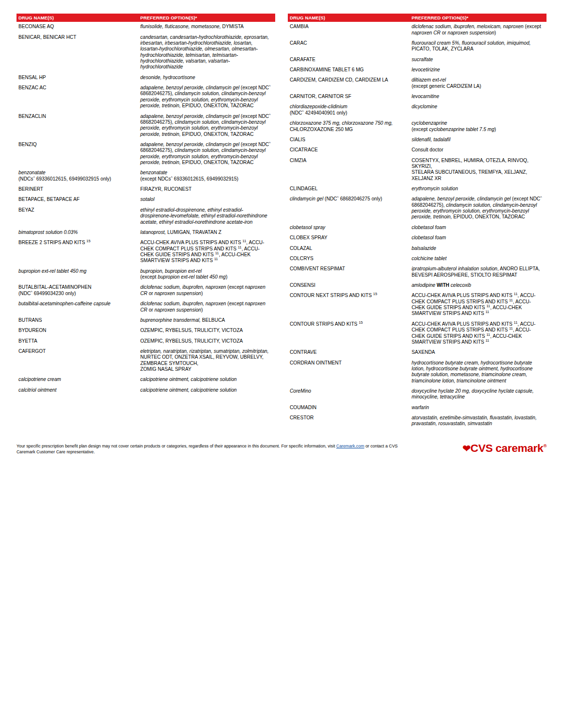| / DRUG NAME(S) / PREFERRED OPTION(S)* / / --- / --- / / BECONASE AQ / flunisolide, fluticasone, mometasone, DYMISTA / / BENICAR, BENICAR HCT / candesartan, candesartan-hydrochlorothiazide, eprosartan, irbesartan, irbesartan-hydrochlorothiazide, losartan, losartan-hydrochlorothiazide, olmesartan, olmesartan-hydrochlorothiazide, telmisartan, telmisartan-hydrochlorothiazide, valsartan, valsartan-hydrochlorothiazide / / BENSAL HP / desonide, hydrocortisone / / BENZAC AC / adapalene, benzoyl peroxide, clindamycin gel (except NDC ^ 68682046275), clindamycin solution, clindamycin-benzoyl peroxide, erythromycin solution, erythromycin-benzoyl peroxide, tretinoin, EPIDUO, ONEXTON, TAZORAC / / BENZACLIN / adapalene, benzoyl peroxide, clindamycin gel (except NDC ^ 68682046275), clindamycin solution, clindamycin-benzoyl peroxide, erythromycin solution, erythromycin-benzoyl peroxide, tretinoin, EPIDUO, ONEXTON, TAZORAC / / BENZIQ / adapalene, benzoyl peroxide, clindamycin gel (except NDC ^ 68682046275), clindamycin solution, clindamycin-benzoyl peroxide, erythromycin solution, erythromycin-benzoyl peroxide, tretinoin, EPIDUO, ONEXTON, TAZORAC / / benzonatate (NDCs ^ 69336012615, 69499032915 only) / benzonatate (except NDCs ^ 69336012615, 69499032915) / / BERINERT / FIRAZYR, RUCONEST / / BETAPACE, BETAPACE AF / sotalol / / BEYAZ / ethinyl estradiol-drospirenone, ethinyl estradiol-drospirenone-levomefolate, ethinyl estradiol-norethindrone acetate, ethinyl estradiol-norethindrone acetate-iron / / bimatoprost solution 0.03% / latanoprost, LUMIGAN, TRAVATAN Z / / BREEZE 2 STRIPS AND KITS 15 / ACCU-CHEK AVIVA PLUS STRIPS AND KITS 11 , ACCU-CHEK COMPACT PLUS STRIPS AND KITS 11 , ACCU-CHEK GUIDE STRIPS AND KITS 11 , ACCU-CHEK SMARTVIEW STRIPS AND KITS 11 / / bupropion ext-rel tablet 450 mg / bupropion, bupropion ext-rel (except bupropion ext-rel tablet 450 mg ) / / BUTALBITAL-ACETAMINOPHEN (NDC ^ 69499034230 only) / diclofenac sodium, ibuprofen, naproxen (except naproxen CR or naproxen suspension ) / / butalbital-acetaminophen-caffeine capsule / diclofenac sodium, ibuprofen, naproxen (except naproxen CR or naproxen suspension ) / / BUTRANS / buprenorphine transdermal, BELBUCA / / BYDUREON / OZEMPIC, RYBELSUS, TRULICITY, VICTOZA / / BYETTA / OZEMPIC, RYBELSUS, TRULICITY, VICTOZA / / CAFERGOT / eletriptan, naratriptan, rizatriptan, sumatriptan, zolmitriptan, NURTEC ODT, ONZETRA XSAIL, REYVOW, UBRELVY, ZEMBRACE SYMTOUCH, ZOMIG NASAL SPRAY / / calcipotriene cream / calcipotriene ointment, calcipotriene solution / / calcitriol ointment / calcipotriene ointment, calcipotriene solution / | | / DRUG NAME(S) / PREFERRED OPTION(S)* / / --- / --- / / CAMBIA / diclofenac sodium, ibuprofen, meloxicam, naproxen (except naproxen CR or naproxen suspension ) / / CARAC / fluorouracil cream 5%, fluorouracil solution, imiquimod, PICATO, TOLAK, ZYCLARA / / CARAFATE / sucralfate / / CARBINOXAMINE TABLET 6 MG / levocetirizine / / CARDIZEM, CARDIZEM CD, CARDIZEM LA / diltiazem ext-rel (except generic CARDIZEM LA) / / CARNITOR, CARNITOR SF / levocarnitine / / chlordiazepoxide-clidinium (NDC ^ 42494040901 only) / dicyclomine / / chlorzoxazone 375 mg, chlorzoxazone 750 mg, CHLORZOXAZONE 250 MG / cyclobenzaprine (except cyclobenzaprine tablet 7.5 mg ) / / CIALIS / sildenafil, tadalafil / / CICATRACE / Consult doctor / / CIMZIA / COSENTYX, ENBREL, HUMIRA, OTEZLA, RINVOQ, SKYRIZI, STELARA SUBCUTANEOUS, TREMFYA, XELJANZ, XELJANZ XR / / CLINDAGEL / erythromycin solution / / clindamycin gel (NDC ^ 68682046275 only) / adapalene, benzoyl peroxide, clindamycin gel (except NDC ^ 68682046275), clindamycin solution, clindamycin-benzoyl peroxide, erythromycin solution, erythromycin-benzoyl peroxide, tretinoin, EPIDUO, ONEXTON, TAZORAC / / clobetasol spray / clobetasol foam / / CLOBEX SPRAY / clobetasol foam / / COLAZAL / balsalazide / / COLCRYS / colchicine tablet / / COMBIVENT RESPIMAT / ipratropium-albuterol inhalation solution , ANORO ELLIPTA, BEVESPI AEROSPHERE, STIOLTO RESPIMAT / / CONSENSI / amlodipine WITH celecoxib / / CONTOUR NEXT STRIPS AND KITS 15 / ACCU-CHEK AVIVA PLUS STRIPS AND KITS 11 , ACCU-CHEK COMPACT PLUS STRIPS AND KITS 11 , ACCU-CHEK GUIDE STRIPS AND KITS 11 , ACCU-CHEK SMARTVIEW STRIPS AND KITS 11 / / CONTOUR STRIPS AND KITS 15 / ACCU-CHEK AVIVA PLUS STRIPS AND KITS 11 , ACCU-CHEK COMPACT PLUS STRIPS AND KITS 11 , ACCU-CHEK GUIDE STRIPS AND KITS 11 , ACCU-CHEK SMARTVIEW STRIPS AND KITS 11 / / CONTRAVE / SAXENDA / / CORDRAN OINTMENT / hydrocortisone butyrate cream, hydrocortisone butyrate lotion, hydrocortisone butyrate ointment, hydrocortisone butyrate solution, mometasone, triamcinolone cream, triamcinolone lotion, triamcinolone ointment / / CoreMino / doxycycline hyclate 20 mg, doxycycline hyclate capsule, minocycline, tetracycline / / COUMADIN / warfarin / / CRESTOR / atorvastatin, ezetimibe-simvastatin, fluvastatin, lovastatin, pravastatin, rosuvastatin, simvastatin / |
Your specific prescription benefit plan design may not cover certain products or categories, regardless of their appearance in this document. For specific information, visit Caremark.com or contact a CVS Caremark Customer Care representative.
❤CVS caremark®